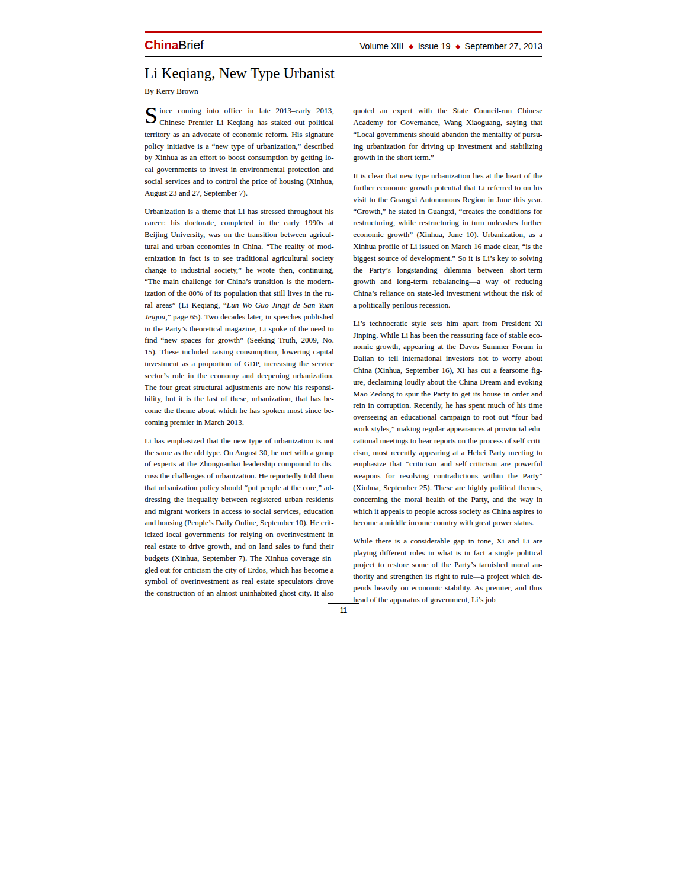China Brief
Volume XIII ◆ Issue 19 ◆ September 27, 2013
Li Keqiang, New Type Urbanist
By Kerry Brown
Since coming into office in late 2013–early 2013, Chinese Premier Li Keqiang has staked out political territory as an advocate of economic reform. His signature policy initiative is a “new type of urbanization,” described by Xinhua as an effort to boost consumption by getting local governments to invest in environmental protection and social services and to control the price of housing (Xinhua, August 23 and 27, September 7).
Urbanization is a theme that Li has stressed throughout his career: his doctorate, completed in the early 1990s at Beijing University, was on the transition between agricultural and urban economies in China. “The reality of modernization in fact is to see traditional agricultural society change to industrial society,” he wrote then, continuing, “The main challenge for China’s transition is the modernization of the 80% of its population that still lives in the rural areas” (Li Keqiang, “Lun Wo Guo Jingji de San Yuan Jeigou,” page 65). Two decades later, in speeches published in the Party’s theoretical magazine, Li spoke of the need to find “new spaces for growth” (Seeking Truth, 2009, No. 15). These included raising consumption, lowering capital investment as a proportion of GDP, increasing the service sector’s role in the economy and deepening urbanization. The four great structural adjustments are now his responsibility, but it is the last of these, urbanization, that has become the theme about which he has spoken most since becoming premier in March 2013.
Li has emphasized that the new type of urbanization is not the same as the old type. On August 30, he met with a group of experts at the Zhongnanhai leadership compound to discuss the challenges of urbanization. He reportedly told them that urbanization policy should “put people at the core,” addressing the inequality between registered urban residents and migrant workers in access to social services, education and housing (People’s Daily Online, September 10). He criticized local governments for relying on overinvestment in real estate to drive growth, and on land sales to fund their budgets (Xinhua, September 7). The Xinhua coverage singled out for criticism the city of Erdos, which has become a symbol of overinvestment as real estate speculators drove the construction of an almost-uninhabited ghost city. It also quoted an expert with the State Council-run Chinese Academy for Governance, Wang Xiaoguang, saying that “Local governments should abandon the mentality of pursuing urbanization for driving up investment and stabilizing growth in the short term.”
It is clear that new type urbanization lies at the heart of the further economic growth potential that Li referred to on his visit to the Guangxi Autonomous Region in June this year. “Growth,” he stated in Guangxi, “creates the conditions for restructuring, while restructuring in turn unleashes further economic growth” (Xinhua, June 10). Urbanization, as a Xinhua profile of Li issued on March 16 made clear, “is the biggest source of development.” So it is Li’s key to solving the Party’s longstanding dilemma between short-term growth and long-term rebalancing—a way of reducing China’s reliance on state-led investment without the risk of a politically perilous recession.
Li’s technocratic style sets him apart from President Xi Jinping. While Li has been the reassuring face of stable economic growth, appearing at the Davos Summer Forum in Dalian to tell international investors not to worry about China (Xinhua, September 16), Xi has cut a fearsome figure, declaiming loudly about the China Dream and evoking Mao Zedong to spur the Party to get its house in order and rein in corruption. Recently, he has spent much of his time overseeing an educational campaign to root out “four bad work styles,” making regular appearances at provincial educational meetings to hear reports on the process of self-criticism, most recently appearing at a Hebei Party meeting to emphasize that “criticism and self-criticism are powerful weapons for resolving contradictions within the Party” (Xinhua, September 25). These are highly political themes, concerning the moral health of the Party, and the way in which it appeals to people across society as China aspires to become a middle income country with great power status.
While there is a considerable gap in tone, Xi and Li are playing different roles in what is in fact a single political project to restore some of the Party’s tarnished moral authority and strengthen its right to rule—a project which depends heavily on economic stability. As premier, and thus head of the apparatus of government, Li’s job
11